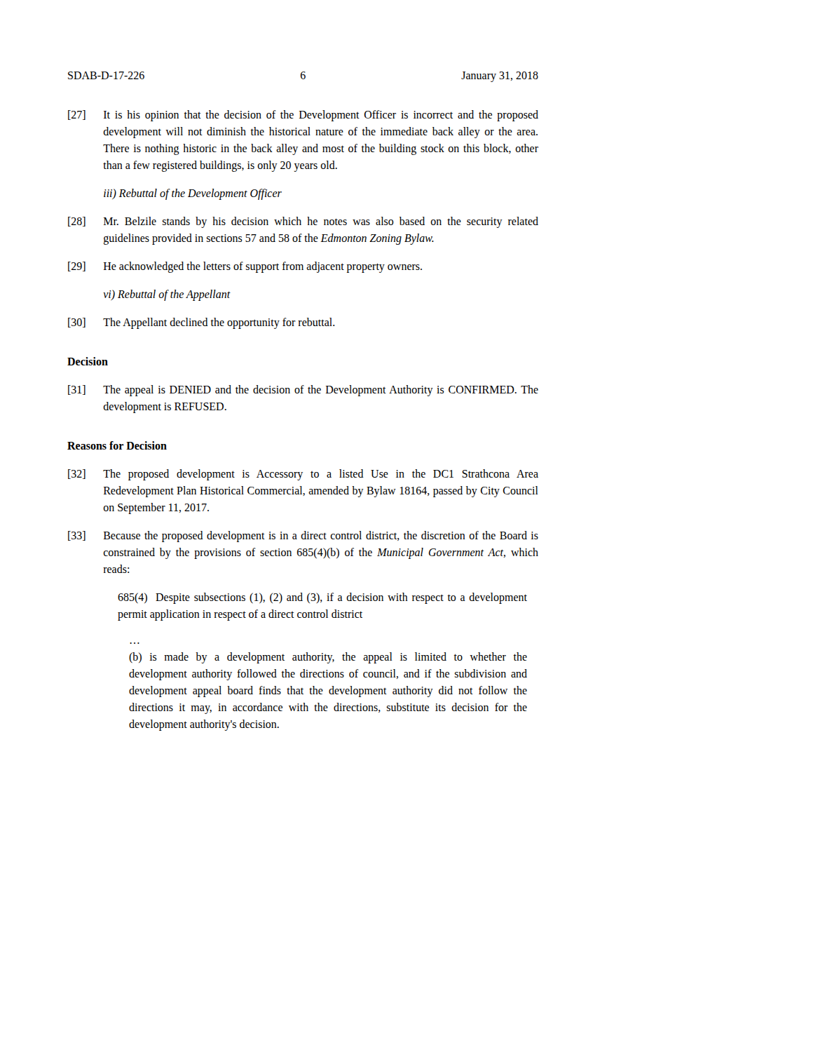SDAB-D-17-226
6
January 31, 2018
[27]
It is his opinion that the decision of the Development Officer is incorrect and the proposed development will not diminish the historical nature of the immediate back alley or the area. There is nothing historic in the back alley and most of the building stock on this block, other than a few registered buildings, is only 20 years old.
iii) Rebuttal of the Development Officer
[28]
Mr. Belzile stands by his decision which he notes was also based on the security related guidelines provided in sections 57 and 58 of the Edmonton Zoning Bylaw.
[29]
He acknowledged the letters of support from adjacent property owners.
vi) Rebuttal of the Appellant
[30]
The Appellant declined the opportunity for rebuttal.
Decision
[31]
The appeal is DENIED and the decision of the Development Authority is CONFIRMED. The development is REFUSED.
Reasons for Decision
[32]
The proposed development is Accessory to a listed Use in the DC1 Strathcona Area Redevelopment Plan Historical Commercial, amended by Bylaw 18164, passed by City Council on September 11, 2017.
[33]
Because the proposed development is in a direct control district, the discretion of the Board is constrained by the provisions of section 685(4)(b) of the Municipal Government Act, which reads:
685(4) Despite subsections (1), (2) and (3), if a decision with respect to a development permit application in respect of a direct control district
…
(b) is made by a development authority, the appeal is limited to whether the development authority followed the directions of council, and if the subdivision and development appeal board finds that the development authority did not follow the directions it may, in accordance with the directions, substitute its decision for the development authority's decision.